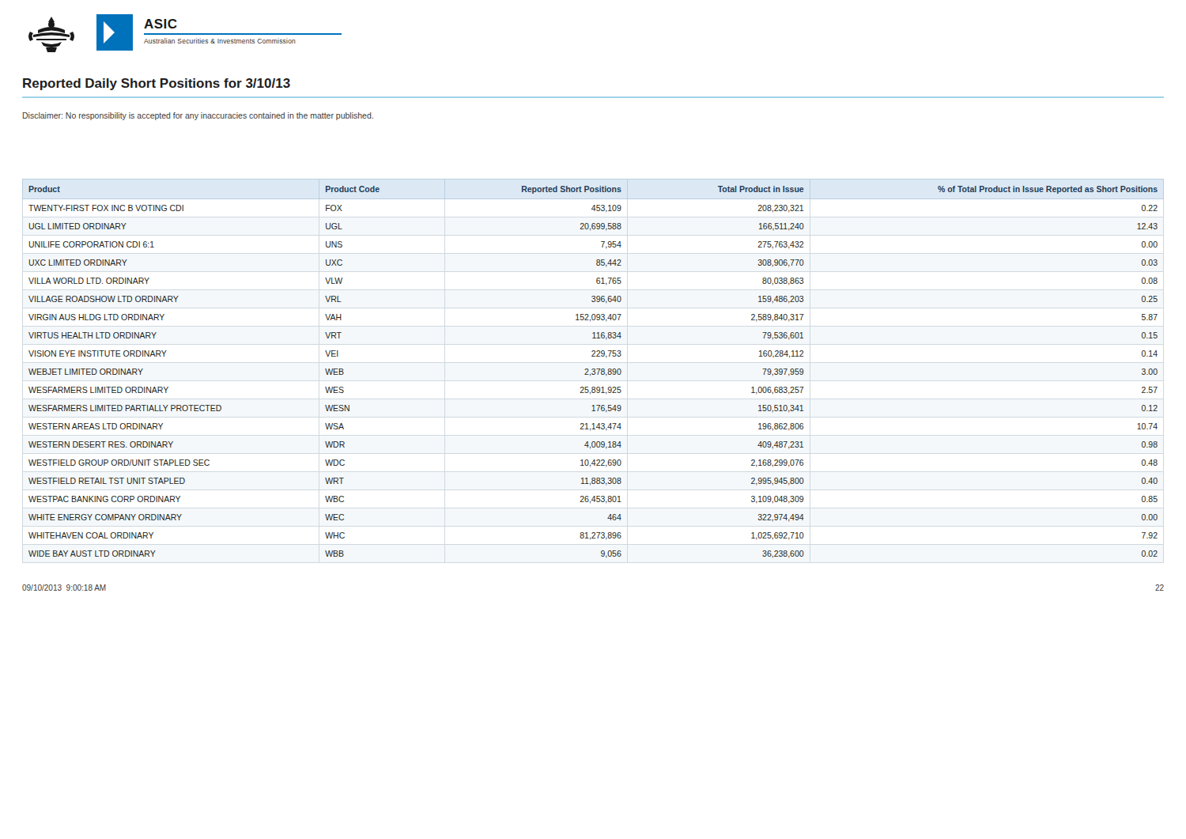ASIC
Australian Securities & Investments Commission
Reported Daily Short Positions for 3/10/13
Disclaimer: No responsibility is accepted for any inaccuracies contained in the matter published.
| Product | Product Code | Reported Short Positions | Total Product in Issue | % of Total Product in Issue Reported as Short Positions |
| --- | --- | --- | --- | --- |
| TWENTY-FIRST FOX INC B VOTING CDI | FOX | 453,109 | 208,230,321 | 0.22 |
| UGL LIMITED ORDINARY | UGL | 20,699,588 | 166,511,240 | 12.43 |
| UNILIFE CORPORATION CDI 6:1 | UNS | 7,954 | 275,763,432 | 0.00 |
| UXC LIMITED ORDINARY | UXC | 85,442 | 308,906,770 | 0.03 |
| VILLA WORLD LTD. ORDINARY | VLW | 61,765 | 80,038,863 | 0.08 |
| VILLAGE ROADSHOW LTD ORDINARY | VRL | 396,640 | 159,486,203 | 0.25 |
| VIRGIN AUS HLDG LTD ORDINARY | VAH | 152,093,407 | 2,589,840,317 | 5.87 |
| VIRTUS HEALTH LTD ORDINARY | VRT | 116,834 | 79,536,601 | 0.15 |
| VISION EYE INSTITUTE ORDINARY | VEI | 229,753 | 160,284,112 | 0.14 |
| WEBJET LIMITED ORDINARY | WEB | 2,378,890 | 79,397,959 | 3.00 |
| WESFARMERS LIMITED ORDINARY | WES | 25,891,925 | 1,006,683,257 | 2.57 |
| WESFARMERS LIMITED PARTIALLY PROTECTED | WESN | 176,549 | 150,510,341 | 0.12 |
| WESTERN AREAS LTD ORDINARY | WSA | 21,143,474 | 196,862,806 | 10.74 |
| WESTERN DESERT RES. ORDINARY | WDR | 4,009,184 | 409,487,231 | 0.98 |
| WESTFIELD GROUP ORD/UNIT STAPLED SEC | WDC | 10,422,690 | 2,168,299,076 | 0.48 |
| WESTFIELD RETAIL TST UNIT STAPLED | WRT | 11,883,308 | 2,995,945,800 | 0.40 |
| WESTPAC BANKING CORP ORDINARY | WBC | 26,453,801 | 3,109,048,309 | 0.85 |
| WHITE ENERGY COMPANY ORDINARY | WEC | 464 | 322,974,494 | 0.00 |
| WHITEHAVEN COAL ORDINARY | WHC | 81,273,896 | 1,025,692,710 | 7.92 |
| WIDE BAY AUST LTD ORDINARY | WBB | 9,056 | 36,238,600 | 0.02 |
09/10/2013 9:00:18 AM
22